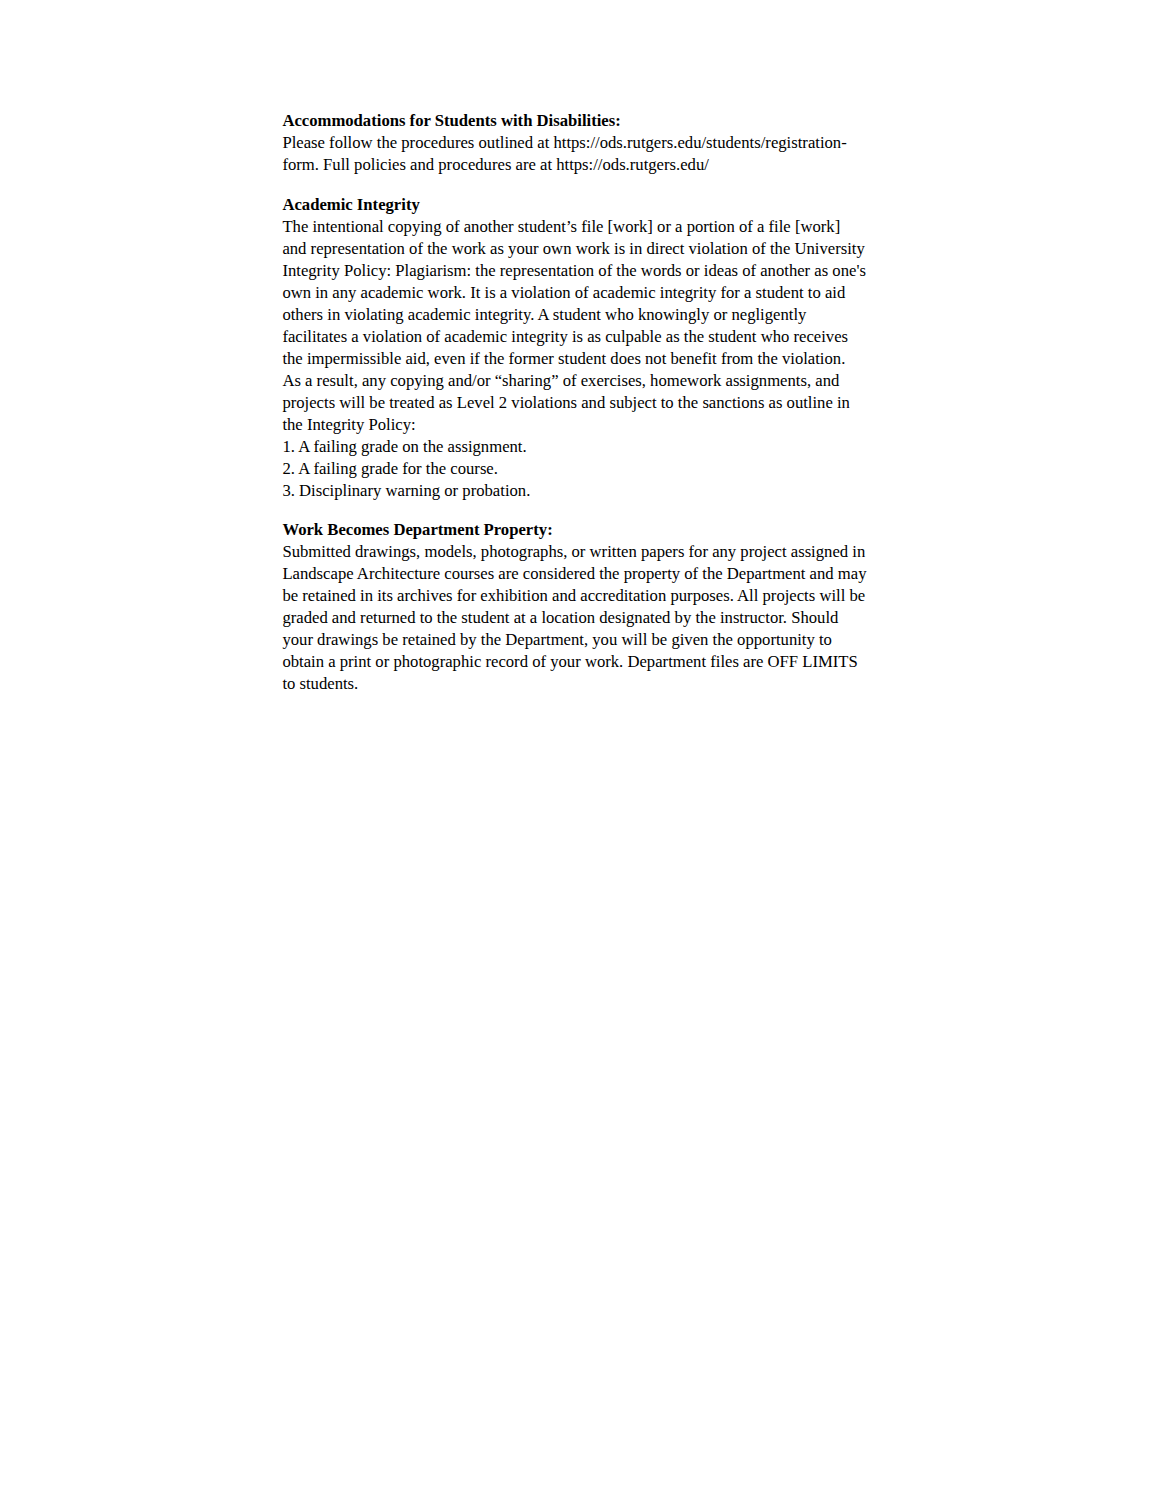Accommodations for Students with Disabilities:
Please follow the procedures outlined at https://ods.rutgers.edu/students/registration-form. Full policies and procedures are at https://ods.rutgers.edu/
Academic Integrity
The intentional copying of another student’s file [work] or a portion of a file [work] and representation of the work as your own work is in direct violation of the University Integrity Policy: Plagiarism: the representation of the words or ideas of another as one's own in any academic work. It is a violation of academic integrity for a student to aid others in violating academic integrity. A student who knowingly or negligently facilitates a violation of academic integrity is as culpable as the student who receives the impermissible aid, even if the former student does not benefit from the violation.
As a result, any copying and/or “sharing” of exercises, homework assignments, and projects will be treated as Level 2 violations and subject to the sanctions as outline in the Integrity Policy:
1. A failing grade on the assignment.
2. A failing grade for the course.
3. Disciplinary warning or probation.
Work Becomes Department Property:
Submitted drawings, models, photographs, or written papers for any project assigned in Landscape Architecture courses are considered the property of the Department and may be retained in its archives for exhibition and accreditation purposes. All projects will be graded and returned to the student at a location designated by the instructor. Should your drawings be retained by the Department, you will be given the opportunity to obtain a print or photographic record of your work. Department files are OFF LIMITS to students.